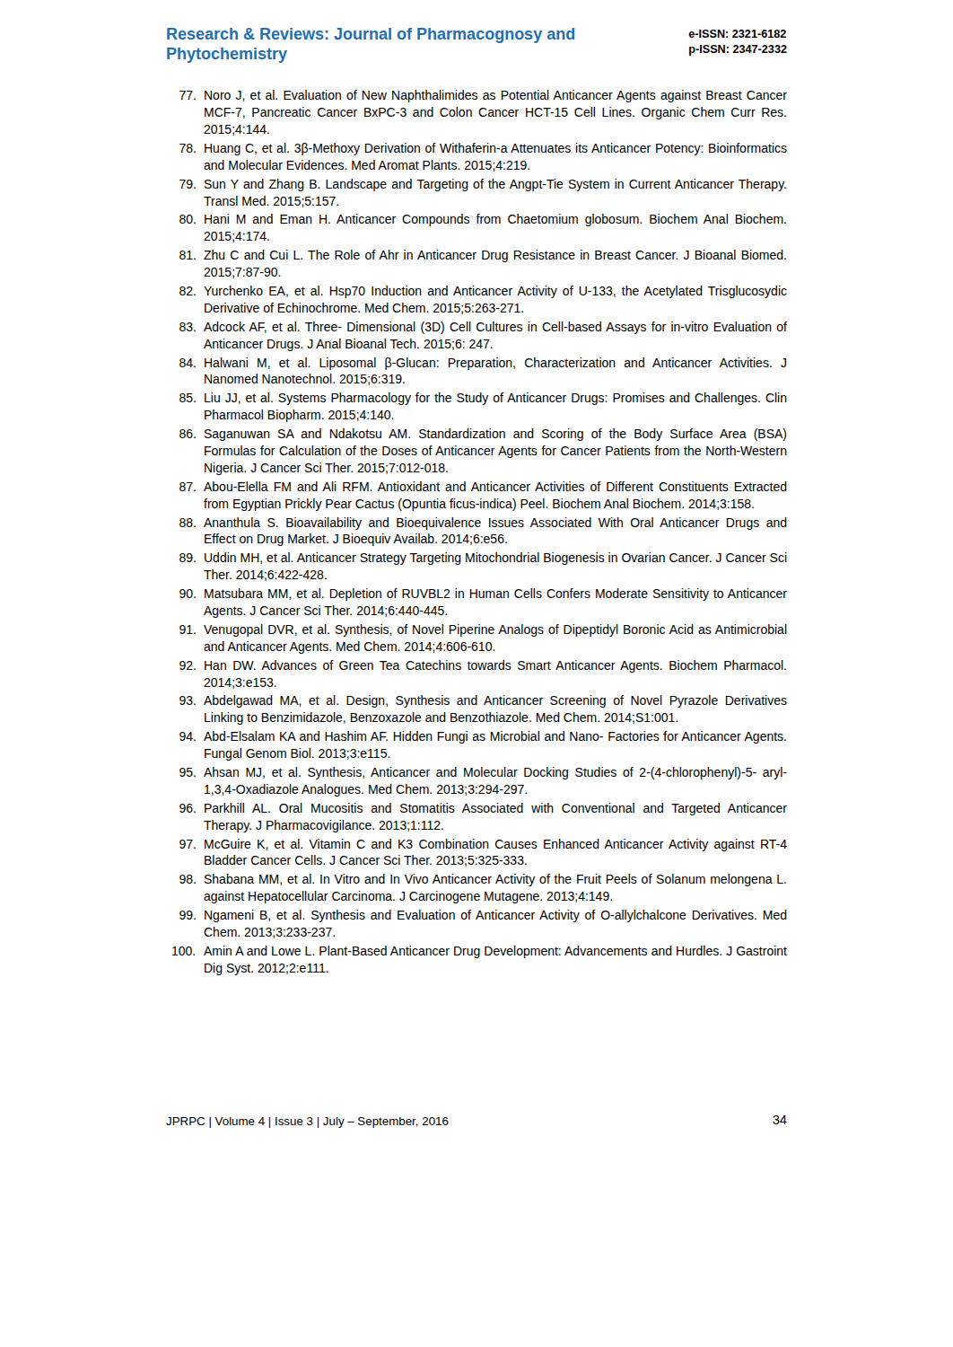Research & Reviews: Journal of Pharmacognosy and Phytochemistry
e-ISSN: 2321-6182
p-ISSN: 2347-2332
Noro J, et al. Evaluation of New Naphthalimides as Potential Anticancer Agents against Breast Cancer MCF-7, Pancreatic Cancer BxPC-3 and Colon Cancer HCT-15 Cell Lines. Organic Chem Curr Res. 2015;4:144.
Huang C, et al. 3β-Methoxy Derivation of Withaferin-a Attenuates its Anticancer Potency: Bioinformatics and Molecular Evidences. Med Aromat Plants. 2015;4:219.
Sun Y and Zhang B. Landscape and Targeting of the Angpt-Tie System in Current Anticancer Therapy. Transl Med. 2015;5:157.
Hani M and Eman H. Anticancer Compounds from Chaetomium globosum. Biochem Anal Biochem. 2015;4:174.
Zhu C and Cui L. The Role of Ahr in Anticancer Drug Resistance in Breast Cancer. J Bioanal Biomed. 2015;7:87-90.
Yurchenko EA, et al. Hsp70 Induction and Anticancer Activity of U-133, the Acetylated Trisglucosydic Derivative of Echinochrome. Med Chem. 2015;5:263-271.
Adcock AF, et al. Three- Dimensional (3D) Cell Cultures in Cell-based Assays for in-vitro Evaluation of Anticancer Drugs. J Anal Bioanal Tech. 2015;6: 247.
Halwani M, et al. Liposomal β-Glucan: Preparation, Characterization and Anticancer Activities. J Nanomed Nanotechnol. 2015;6:319.
Liu JJ, et al. Systems Pharmacology for the Study of Anticancer Drugs: Promises and Challenges. Clin Pharmacol Biopharm. 2015;4:140.
Saganuwan SA and Ndakotsu AM. Standardization and Scoring of the Body Surface Area (BSA) Formulas for Calculation of the Doses of Anticancer Agents for Cancer Patients from the North-Western Nigeria. J Cancer Sci Ther. 2015;7:012-018.
Abou-Elella FM and Ali RFM. Antioxidant and Anticancer Activities of Different Constituents Extracted from Egyptian Prickly Pear Cactus (Opuntia ficus-indica) Peel. Biochem Anal Biochem. 2014;3:158.
Ananthula S. Bioavailability and Bioequivalence Issues Associated With Oral Anticancer Drugs and Effect on Drug Market. J Bioequiv Availab. 2014;6:e56.
Uddin MH, et al. Anticancer Strategy Targeting Mitochondrial Biogenesis in Ovarian Cancer. J Cancer Sci Ther. 2014;6:422-428.
Matsubara MM, et al. Depletion of RUVBL2 in Human Cells Confers Moderate Sensitivity to Anticancer Agents. J Cancer Sci Ther. 2014;6:440-445.
Venugopal DVR, et al. Synthesis, of Novel Piperine Analogs of Dipeptidyl Boronic Acid as Antimicrobial and Anticancer Agents. Med Chem. 2014;4:606-610.
Han DW. Advances of Green Tea Catechins towards Smart Anticancer Agents. Biochem Pharmacol. 2014;3:e153.
Abdelgawad MA, et al. Design, Synthesis and Anticancer Screening of Novel Pyrazole Derivatives Linking to Benzimidazole, Benzoxazole and Benzothiazole. Med Chem. 2014;S1:001.
Abd-Elsalam KA and Hashim AF. Hidden Fungi as Microbial and Nano- Factories for Anticancer Agents. Fungal Genom Biol. 2013;3:e115.
Ahsan MJ, et al. Synthesis, Anticancer and Molecular Docking Studies of 2-(4-chlorophenyl)-5- aryl-1,3,4-Oxadiazole Analogues. Med Chem. 2013;3:294-297.
Parkhill AL. Oral Mucositis and Stomatitis Associated with Conventional and Targeted Anticancer Therapy. J Pharmacovigilance. 2013;1:112.
McGuire K, et al. Vitamin C and K3 Combination Causes Enhanced Anticancer Activity against RT-4 Bladder Cancer Cells. J Cancer Sci Ther. 2013;5:325-333.
Shabana MM, et al. In Vitro and In Vivo Anticancer Activity of the Fruit Peels of Solanum melongena L. against Hepatocellular Carcinoma. J Carcinogene Mutagene. 2013;4:149.
Ngameni B, et al. Synthesis and Evaluation of Anticancer Activity of O-allylchalcone Derivatives. Med Chem. 2013;3:233-237.
Amin A and Lowe L. Plant-Based Anticancer Drug Development: Advancements and Hurdles. J Gastroint Dig Syst. 2012;2:e111.
JPRPC | Volume 4 | Issue 3 | July – September, 2016
34